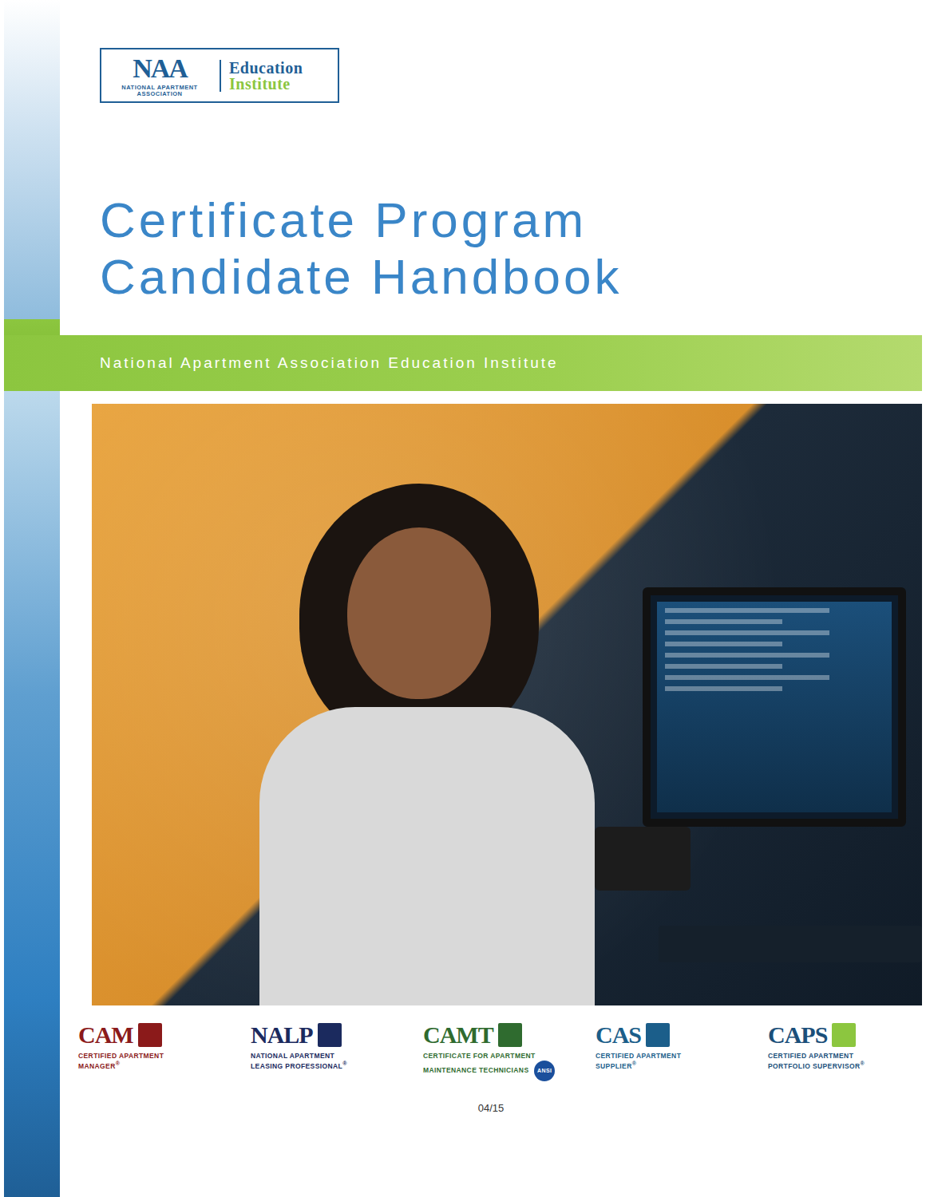NAA National Apartment
Association
Education Institute
Certificate Program
Candidate Handbook
National Apartment Association Education Institute
CAM
Certified Apartment
Manager®
NALP
National Apartment
Leasing Professional®
CAMT
Certificate for Apartment
Maintenance Technicians ANSI
CAS
Certified Apartment
Supplier®
CAPS
Certified Apartment
Portfolio Supervisor®
04/15